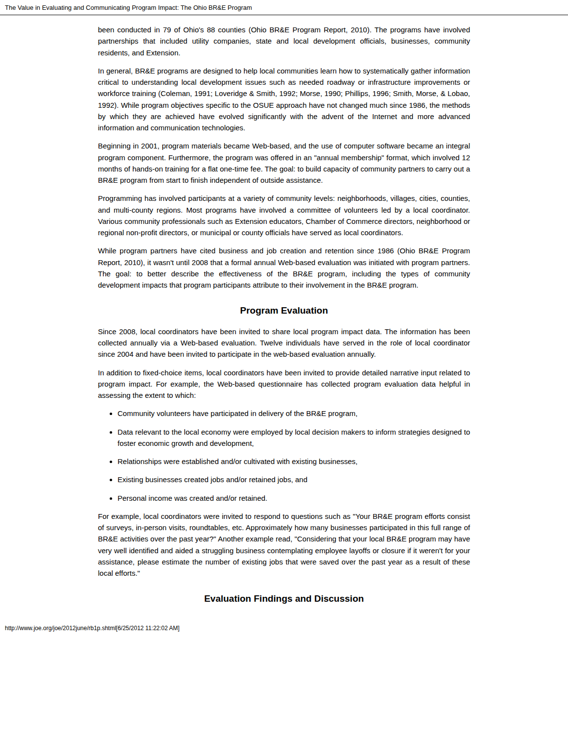The Value in Evaluating and Communicating Program Impact: The Ohio BR&E Program
been conducted in 79 of Ohio's 88 counties (Ohio BR&E Program Report, 2010). The programs have involved partnerships that included utility companies, state and local development officials, businesses, community residents, and Extension.
In general, BR&E programs are designed to help local communities learn how to systematically gather information critical to understanding local development issues such as needed roadway or infrastructure improvements or workforce training (Coleman, 1991; Loveridge & Smith, 1992; Morse, 1990; Phillips, 1996; Smith, Morse, & Lobao, 1992). While program objectives specific to the OSUE approach have not changed much since 1986, the methods by which they are achieved have evolved significantly with the advent of the Internet and more advanced information and communication technologies.
Beginning in 2001, program materials became Web-based, and the use of computer software became an integral program component. Furthermore, the program was offered in an "annual membership" format, which involved 12 months of hands-on training for a flat one-time fee. The goal: to build capacity of community partners to carry out a BR&E program from start to finish independent of outside assistance.
Programming has involved participants at a variety of community levels: neighborhoods, villages, cities, counties, and multi-county regions. Most programs have involved a committee of volunteers led by a local coordinator. Various community professionals such as Extension educators, Chamber of Commerce directors, neighborhood or regional non-profit directors, or municipal or county officials have served as local coordinators.
While program partners have cited business and job creation and retention since 1986 (Ohio BR&E Program Report, 2010), it wasn't until 2008 that a formal annual Web-based evaluation was initiated with program partners. The goal: to better describe the effectiveness of the BR&E program, including the types of community development impacts that program participants attribute to their involvement in the BR&E program.
Program Evaluation
Since 2008, local coordinators have been invited to share local program impact data. The information has been collected annually via a Web-based evaluation. Twelve individuals have served in the role of local coordinator since 2004 and have been invited to participate in the web-based evaluation annually.
In addition to fixed-choice items, local coordinators have been invited to provide detailed narrative input related to program impact. For example, the Web-based questionnaire has collected program evaluation data helpful in assessing the extent to which:
Community volunteers have participated in delivery of the BR&E program,
Data relevant to the local economy were employed by local decision makers to inform strategies designed to foster economic growth and development,
Relationships were established and/or cultivated with existing businesses,
Existing businesses created jobs and/or retained jobs, and
Personal income was created and/or retained.
For example, local coordinators were invited to respond to questions such as "Your BR&E program efforts consist of surveys, in-person visits, roundtables, etc. Approximately how many businesses participated in this full range of BR&E activities over the past year?" Another example read, "Considering that your local BR&E program may have very well identified and aided a struggling business contemplating employee layoffs or closure if it weren't for your assistance, please estimate the number of existing jobs that were saved over the past year as a result of these local efforts."
Evaluation Findings and Discussion
http://www.joe.org/joe/2012june/rb1p.shtml[6/25/2012 11:22:02 AM]